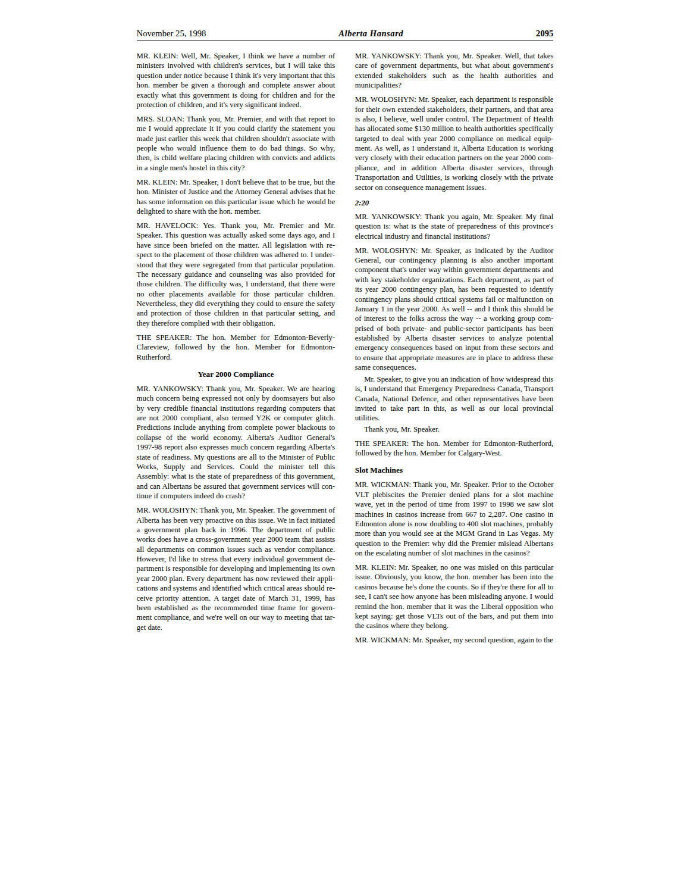November 25, 1998 Alberta Hansard 2095
MR. KLEIN: Well, Mr. Speaker, I think we have a number of ministers involved with children's services, but I will take this question under notice because I think it's very important that this hon. member be given a thorough and complete answer about exactly what this government is doing for children and for the protection of children, and it's very significant indeed.
MRS. SLOAN: Thank you, Mr. Premier, and with that report to me I would appreciate it if you could clarify the statement you made just earlier this week that children shouldn't associate with people who would influence them to do bad things. So why, then, is child welfare placing children with convicts and addicts in a single men's hostel in this city?
MR. KLEIN: Mr. Speaker, I don't believe that to be true, but the hon. Minister of Justice and the Attorney General advises that he has some information on this particular issue which he would be delighted to share with the hon. member.
MR. HAVELOCK: Yes. Thank you, Mr. Premier and Mr. Speaker. This question was actually asked some days ago, and I have since been briefed on the matter. All legislation with respect to the placement of those children was adhered to. I understood that they were segregated from that particular population. The necessary guidance and counseling was also provided for those children. The difficulty was, I understand, that there were no other placements available for those particular children. Nevertheless, they did everything they could to ensure the safety and protection of those children in that particular setting, and they therefore complied with their obligation.
THE SPEAKER: The hon. Member for Edmonton-Beverly-Clareview, followed by the hon. Member for Edmonton-Rutherford.
Year 2000 Compliance
MR. YANKOWSKY: Thank you, Mr. Speaker. We are hearing much concern being expressed not only by doomsayers but also by very credible financial institutions regarding computers that are not 2000 compliant, also termed Y2K or computer glitch. Predictions include anything from complete power blackouts to collapse of the world economy. Alberta's Auditor General's 1997-98 report also expresses much concern regarding Alberta's state of readiness. My questions are all to the Minister of Public Works, Supply and Services. Could the minister tell this Assembly: what is the state of preparedness of this government, and can Albertans be assured that government services will continue if computers indeed do crash?
MR. WOLOSHYN: Thank you, Mr. Speaker. The government of Alberta has been very proactive on this issue. We in fact initiated a government plan back in 1996. The department of public works does have a cross-government year 2000 team that assists all departments on common issues such as vendor compliance. However, I'd like to stress that every individual government department is responsible for developing and implementing its own year 2000 plan. Every department has now reviewed their applications and systems and identified which critical areas should receive priority attention. A target date of March 31, 1999, has been established as the recommended time frame for government compliance, and we're well on our way to meeting that target date.
MR. YANKOWSKY: Thank you, Mr. Speaker. Well, that takes care of government departments, but what about government's extended stakeholders such as the health authorities and municipalities?
MR. WOLOSHYN: Mr. Speaker, each department is responsible for their own extended stakeholders, their partners, and that area is also, I believe, well under control. The Department of Health has allocated some $130 million to health authorities specifically targeted to deal with year 2000 compliance on medical equipment. As well, as I understand it, Alberta Education is working very closely with their education partners on the year 2000 compliance, and in addition Alberta disaster services, through Transportation and Utilities, is working closely with the private sector on consequence management issues.
2:20
MR. YANKOWSKY: Thank you again, Mr. Speaker. My final question is: what is the state of preparedness of this province's electrical industry and financial institutions?
MR. WOLOSHYN: Mr. Speaker, as indicated by the Auditor General, our contingency planning is also another important component that's under way within government departments and with key stakeholder organizations. Each department, as part of its year 2000 contingency plan, has been requested to identify contingency plans should critical systems fail or malfunction on January 1 in the year 2000. As well -- and I think this should be of interest to the folks across the way -- a working group comprised of both private- and public-sector participants has been established by Alberta disaster services to analyze potential emergency consequences based on input from these sectors and to ensure that appropriate measures are in place to address these same consequences.
Mr. Speaker, to give you an indication of how widespread this is, I understand that Emergency Preparedness Canada, Transport Canada, National Defence, and other representatives have been invited to take part in this, as well as our local provincial utilities.
Thank you, Mr. Speaker.
THE SPEAKER: The hon. Member for Edmonton-Rutherford, followed by the hon. Member for Calgary-West.
Slot Machines
MR. WICKMAN: Thank you, Mr. Speaker. Prior to the October VLT plebiscites the Premier denied plans for a slot machine wave, yet in the period of time from 1997 to 1998 we saw slot machines in casinos increase from 667 to 2,287. One casino in Edmonton alone is now doubling to 400 slot machines, probably more than you would see at the MGM Grand in Las Vegas. My question to the Premier: why did the Premier mislead Albertans on the escalating number of slot machines in the casinos?
MR. KLEIN: Mr. Speaker, no one was misled on this particular issue. Obviously, you know, the hon. member has been into the casinos because he's done the counts. So if they're there for all to see, I can't see how anyone has been misleading anyone. I would remind the hon. member that it was the Liberal opposition who kept saying: get those VLTs out of the bars, and put them into the casinos where they belong.
MR. WICKMAN: Mr. Speaker, my second question, again to the